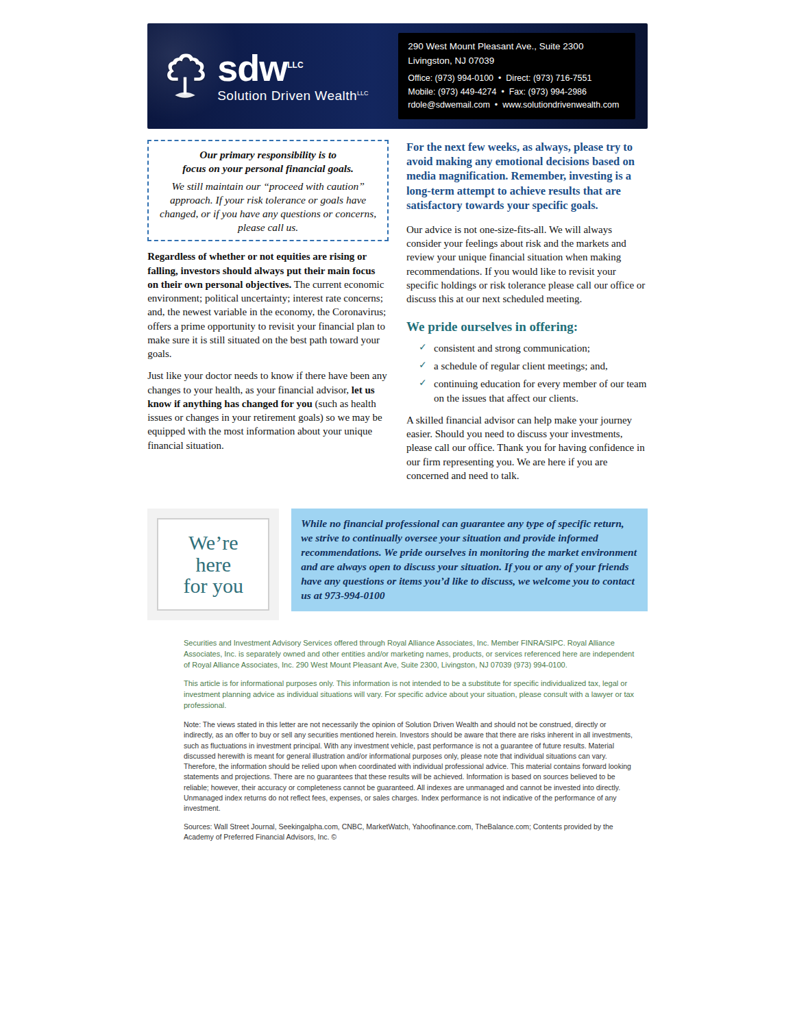sdwLLC Solution Driven WealthLLC
290 West Mount Pleasant Ave., Suite 2300
Livingston, NJ 07039 Office: (973) 994-0100 • Direct: (973) 716-7551
Mobile: (973) 449-4274 • Fax: (973) 994-2986
rdole@sdwemail.com • www.solutiondrivenwealth.com
Our primary responsibility is to
focus on your personal financial goals.
We still maintain our “proceed with caution” approach. If your risk tolerance or goals have changed, or if you have any questions or concerns, please call us.
Regardless of whether or not equities are rising or falling, investors should always put their main focus on their own personal objectives. The current economic environment; political uncertainty; interest rate concerns; and, the newest variable in the economy, the Coronavirus; offers a prime opportunity to revisit your financial plan to make sure it is still situated on the best path toward your goals.
Just like your doctor needs to know if there have been any changes to your health, as your financial advisor, let us know if anything has changed for you (such as health issues or changes in your retirement goals) so we may be equipped with the most information about your unique financial situation.
For the next few weeks, as always, please try to avoid making any emotional decisions based on media magnification. Remember, investing is a long-term attempt to achieve results that are satisfactory towards your specific goals.
Our advice is not one-size-fits-all. We will always consider your feelings about risk and the markets and review your unique financial situation when making recommendations. If you would like to revisit your specific holdings or risk tolerance please call our office or discuss this at our next scheduled meeting.
We pride ourselves in offering:
consistent and strong communication;
a schedule of regular client meetings; and,
continuing education for every member of our team on the issues that affect our clients.
A skilled financial advisor can help make your journey easier. Should you need to discuss your investments, please call our office. Thank you for having confidence in our firm representing you. We are here if you are concerned and need to talk.
We’re
here
for you
While no financial professional can guarantee any type of specific return, we strive to continually oversee your situation and provide informed recommendations. We pride ourselves in monitoring the market environment and are always open to discuss your situation. If you or any of your friends have any questions or items you’d like to discuss, we welcome you to contact us at 973-994-0100
Securities and Investment Advisory Services offered through Royal Alliance Associates, Inc. Member FINRA/SIPC. Royal Alliance Associates, Inc. is separately owned and other entities and/or marketing names, products, or services referenced here are independent of Royal Alliance Associates, Inc. 290 West Mount Pleasant Ave, Suite 2300, Livingston, NJ 07039 (973) 994-0100.
This article is for informational purposes only. This information is not intended to be a substitute for specific individualized tax, legal or investment planning advice as individual situations will vary. For specific advice about your situation, please consult with a lawyer or tax professional.
Note: The views stated in this letter are not necessarily the opinion of Solution Driven Wealth and should not be construed, directly or indirectly, as an offer to buy or sell any securities mentioned herein. Investors should be aware that there are risks inherent in all investments, such as fluctuations in investment principal. With any investment vehicle, past performance is not a guarantee of future results. Material discussed herewith is meant for general illustration and/or informational purposes only, please note that individual situations can vary. Therefore, the information should be relied upon when coordinated with individual professional advice. This material contains forward looking statements and projections. There are no guarantees that these results will be achieved. Information is based on sources believed to be reliable; however, their accuracy or completeness cannot be guaranteed. All indexes are unmanaged and cannot be invested into directly. Unmanaged index returns do not reflect fees, expenses, or sales charges. Index performance is not indicative of the performance of any investment.
Sources: Wall Street Journal, Seekingalpha.com, CNBC, MarketWatch, Yahoofinance.com, TheBalance.com; Contents provided by the Academy of Preferred Financial Advisors, Inc. ©